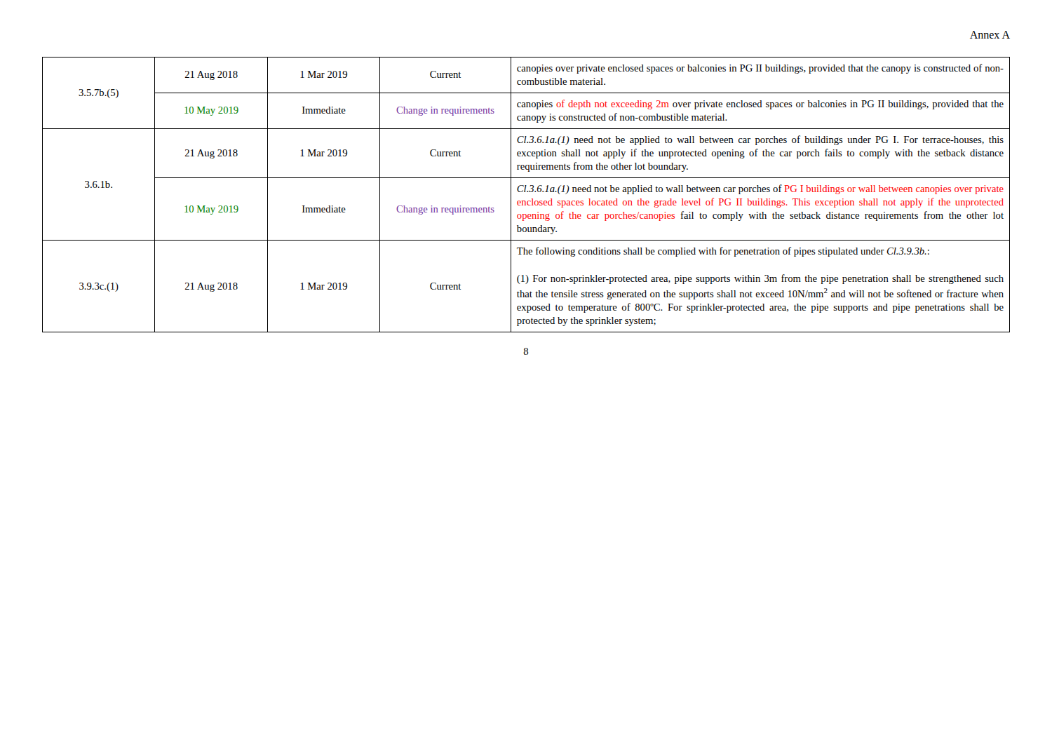Annex A
| 3.5.7b.(5) | 21 Aug 2018 | 1 Mar 2019 | Current | canopies over private enclosed spaces or balconies in PG II buildings, provided that the canopy is constructed of non-combustible material. |
| 10 May 2019 | Immediate | Change in requirements | canopies of depth not exceeding 2m over private enclosed spaces or balconies in PG II buildings, provided that the canopy is constructed of non-combustible material. |
| 3.6.1b. | 21 Aug 2018 | 1 Mar 2019 | Current | Cl.3.6.1a.(1) need not be applied to wall between car porches of buildings under PG I. For terrace-houses, this exception shall not apply if the unprotected opening of the car porch fails to comply with the setback distance requirements from the other lot boundary. |
| 10 May 2019 | Immediate | Change in requirements | Cl.3.6.1a.(1) need not be applied to wall between car porches of PG I buildings or wall between canopies over private enclosed spaces located on the grade level of PG II buildings. This exception shall not apply if the unprotected opening of the car porches/canopies fail to comply with the setback distance requirements from the other lot boundary. |
| 3.9.3c.(1) | 21 Aug 2018 | 1 Mar 2019 | Current | The following conditions shall be complied with for penetration of pipes stipulated under Cl.3.9.3b. : (1) For non-sprinkler-protected area, pipe supports within 3m from the pipe penetration shall be strengthened such that the tensile stress generated on the supports shall not exceed 10N/mm 2 and will not be softened or fracture when exposed to temperature of 800ºC. For sprinkler-protected area, the pipe supports and pipe penetrations shall be protected by the sprinkler system; |
8